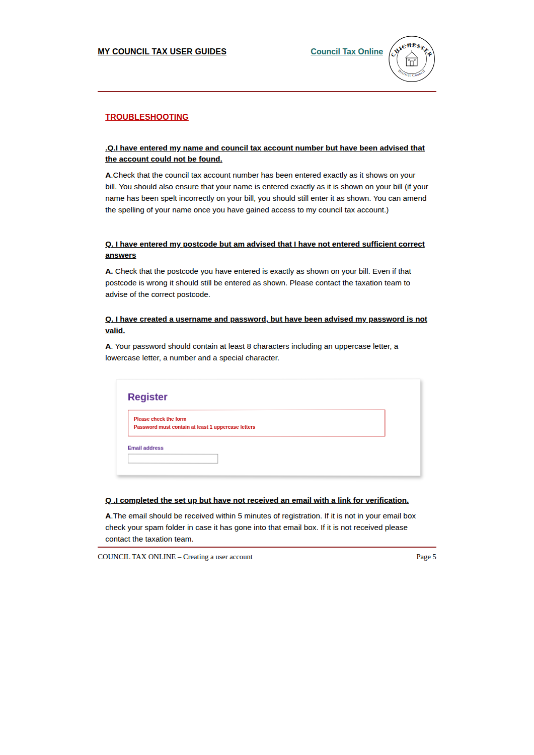MY COUNCIL TAX USER GUIDES
Council Tax Online
CHICHESTER District Council
TROUBLESHOOTING
.Q.I have entered my name and council tax account number but have been advised that the account could not be found.
A.Check that the council tax account number has been entered exactly as it shows on your bill. You should also ensure that your name is entered exactly as it is shown on your bill (if your name has been spelt incorrectly on your bill, you should still enter it as shown. You can amend the spelling of your name once you have gained access to my council tax account.)
Q. I have entered my postcode but am advised that I have not entered sufficient correct answers
A. Check that the postcode you have entered is exactly as shown on your bill. Even if that postcode is wrong it should still be entered as shown. Please contact the taxation team to advise of the correct postcode.
Q. I have created a username and password, but have been advised my password is not valid.
A. Your password should contain at least 8 characters including an uppercase letter, a lowercase letter, a number and a special character.
Register
Please check the form
Password must contain at least 1 uppercase letters
Email address
Q .I completed the set up but have not received an email with a link for verification.
A.The email should be received within 5 minutes of registration. If it is not in your email box check your spam folder in case it has gone into that email box. If it is not received please contact the taxation team.
COUNCIL TAX ONLINE – Creating a user account Page 5